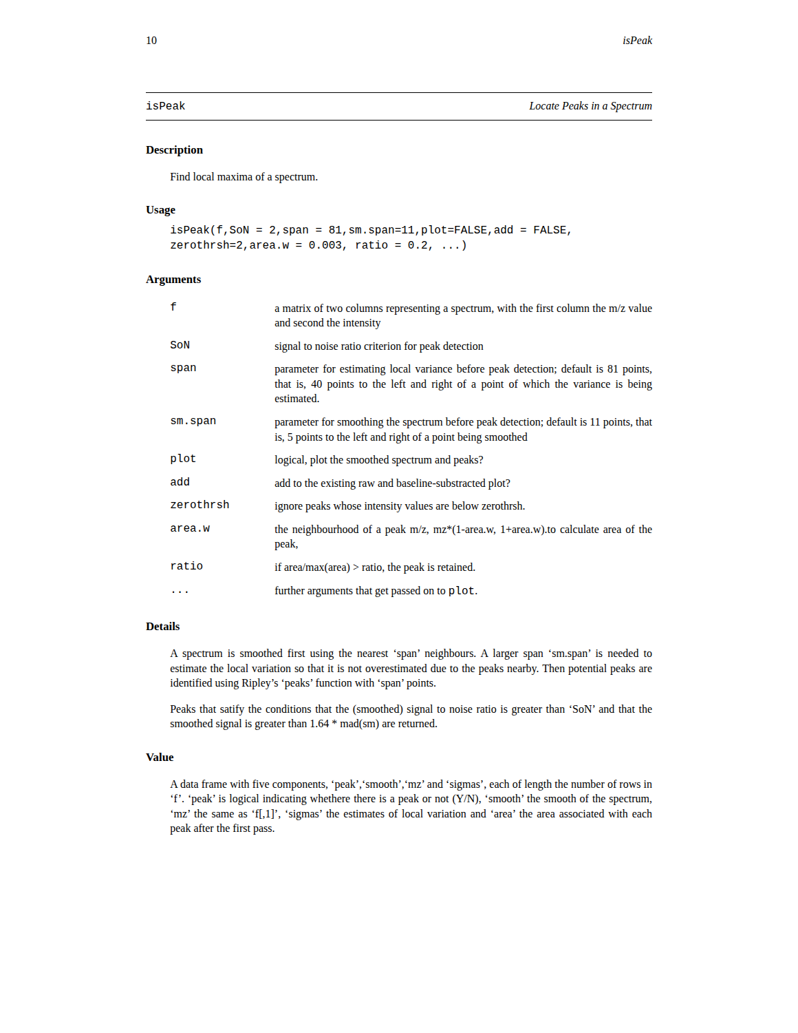10 isPeak
isPeak Locate Peaks in a Spectrum
Description
Find local maxima of a spectrum.
Usage
isPeak(f,SoN = 2,span = 81,sm.span=11,plot=FALSE,add = FALSE,
zerothrsh=2,area.w = 0.003, ratio = 0.2, ...)
Arguments
f
a matrix of two columns representing a spectrum, with the first column the m/z value and second the intensity
SoN
signal to noise ratio criterion for peak detection
span
parameter for estimating local variance before peak detection; default is 81 points, that is, 40 points to the left and right of a point of which the variance is being estimated.
sm.span
parameter for smoothing the spectrum before peak detection; default is 11 points, that is, 5 points to the left and right of a point being smoothed
plot
logical, plot the smoothed spectrum and peaks?
add
add to the existing raw and baseline-substracted plot?
zerothrsh
ignore peaks whose intensity values are below zerothrsh.
area.w
the neighbourhood of a peak m/z, mz*(1-area.w, 1+area.w).to calculate area of the peak,
ratio
if area/max(area) > ratio, the peak is retained.
...
further arguments that get passed on to plot.
Details
A spectrum is smoothed first using the nearest ‘span’ neighbours. A larger span ‘sm.span’ is needed to estimate the local variation so that it is not overestimated due to the peaks nearby. Then potential peaks are identified using Ripley’s ‘peaks’ function with ‘span’ points.
Peaks that satify the conditions that the (smoothed) signal to noise ratio is greater than ‘SoN’ and that the smoothed signal is greater than 1.64 * mad(sm) are returned.
Value
A data frame with five components, ‘peak’,‘smooth’,‘mz’ and ‘sigmas’, each of length the number of rows in ‘f’. ‘peak’ is logical indicating whethere there is a peak or not (Y/N), ‘smooth’ the smooth of the spectrum, ‘mz’ the same as ‘f[,1]’, ‘sigmas’ the estimates of local variation and ‘area’ the area associated with each peak after the first pass.